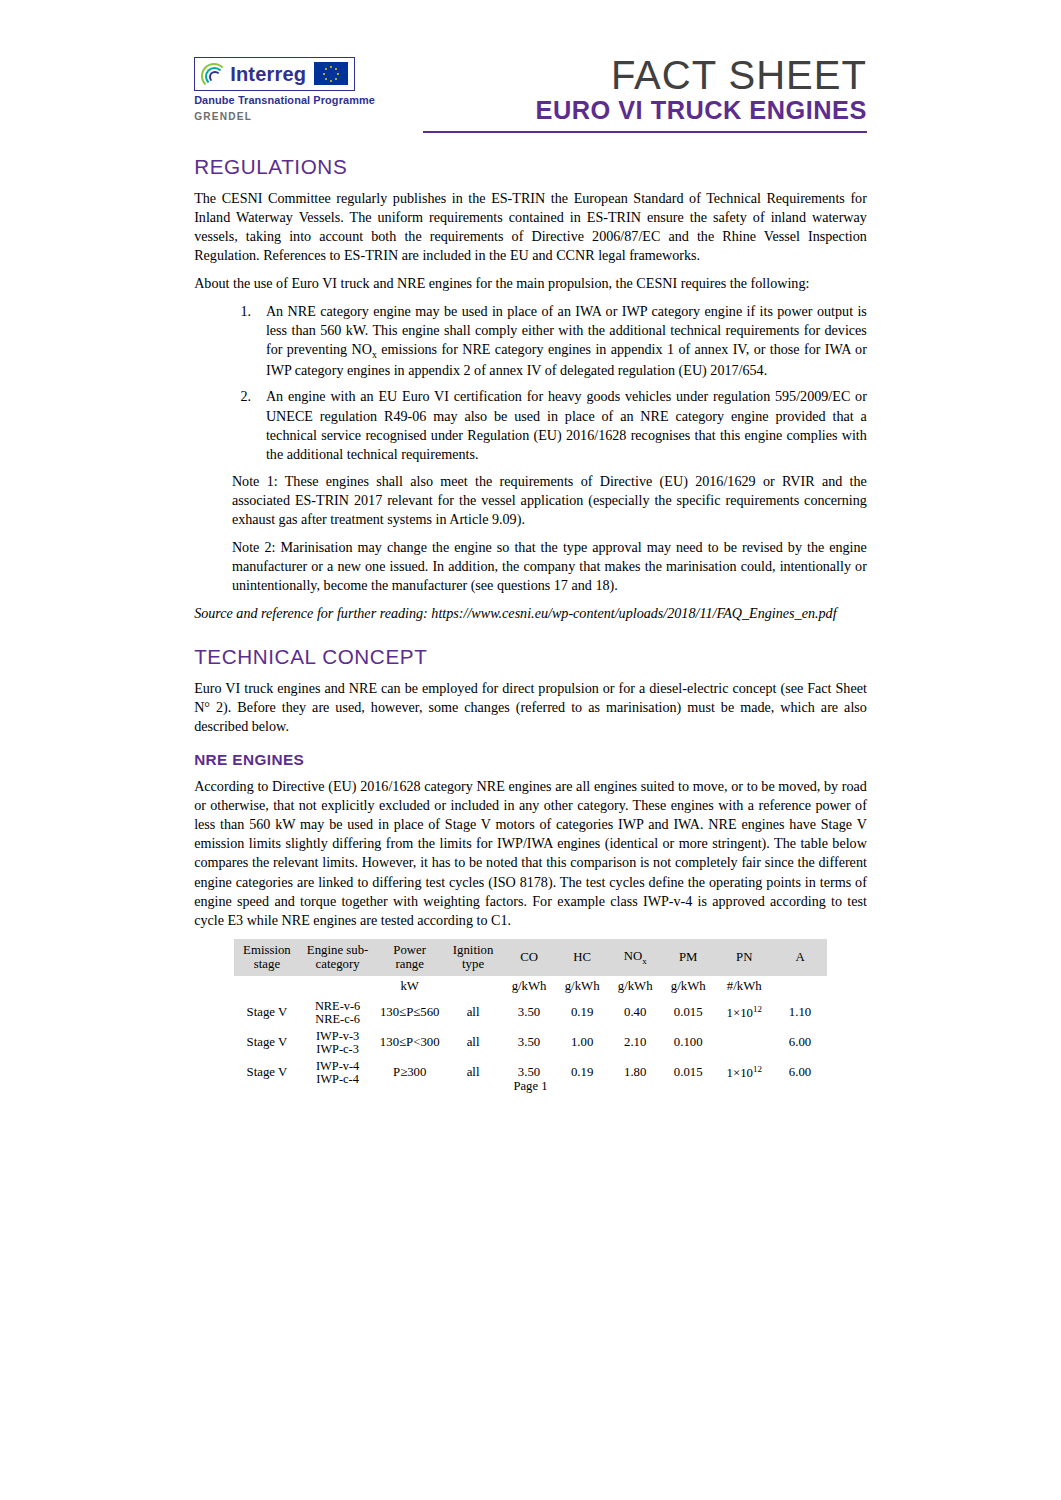Interreg
Danube Transnational Programme
GRENDEL
FACT SHEET
EURO VI TRUCK ENGINES
REGULATIONS
The CESNI Committee regularly publishes in the ES-TRIN the European Standard of Technical Requirements for Inland Waterway Vessels. The uniform requirements contained in ES-TRIN ensure the safety of inland waterway vessels, taking into account both the requirements of Directive 2006/87/EC and the Rhine Vessel Inspection Regulation. References to ES-TRIN are included in the EU and CCNR legal frameworks.
About the use of Euro VI truck and NRE engines for the main propulsion, the CESNI requires the following:
An NRE category engine may be used in place of an IWA or IWP category engine if its power output is less than 560 kW. This engine shall comply either with the additional technical requirements for devices for preventing NOx emissions for NRE category engines in appendix 1 of annex IV, or those for IWA or IWP category engines in appendix 2 of annex IV of delegated regulation (EU) 2017/654.
An engine with an EU Euro VI certification for heavy goods vehicles under regulation 595/2009/EC or UNECE regulation R49-06 may also be used in place of an NRE category engine provided that a technical service recognised under Regulation (EU) 2016/1628 recognises that this engine complies with the additional technical requirements.
Note 1: These engines shall also meet the requirements of Directive (EU) 2016/1629 or RVIR and the associated ES-TRIN 2017 relevant for the vessel application (especially the specific requirements concerning exhaust gas after treatment systems in Article 9.09).
Note 2: Marinisation may change the engine so that the type approval may need to be revised by the engine manufacturer or a new one issued. In addition, the company that makes the marinisation could, intentionally or unintentionally, become the manufacturer (see questions 17 and 18).
Source and reference for further reading: https://www.cesni.eu/wp-content/uploads/2018/11/FAQ_Engines_en.pdf
TECHNICAL CONCEPT
Euro VI truck engines and NRE can be employed for direct propulsion or for a diesel-electric concept (see Fact Sheet N° 2). Before they are used, however, some changes (referred to as marinisation) must be made, which are also described below.
NRE ENGINES
According to Directive (EU) 2016/1628 category NRE engines are all engines suited to move, or to be moved, by road or otherwise, that not explicitly excluded or included in any other category. These engines with a reference power of less than 560 kW may be used in place of Stage V motors of categories IWP and IWA. NRE engines have Stage V emission limits slightly differing from the limits for IWP/IWA engines (identical or more stringent). The table below compares the relevant limits. However, it has to be noted that this comparison is not completely fair since the different engine categories are linked to differing test cycles (ISO 8178). The test cycles define the operating points in terms of engine speed and torque together with weighting factors. For example class IWP-v-4 is approved according to test cycle E3 while NRE engines are tested according to C1.
| Emission stage | Engine sub-category | Power range | Ignition type | CO | HC | NO x | PM | PN | A |
| --- | --- | --- | --- | --- | --- | --- | --- | --- | --- |
| | | kW | | g/kWh | g/kWh | g/kWh | g/kWh | #/kWh | |
| Stage V | NRE-v-6 NRE-c-6 | 130≤P≤560 | all | 3.50 | 0.19 | 0.40 | 0.015 | 1×10 12 | 1.10 |
| Stage V | IWP-v-3 IWP-c-3 | 130≤P<300 | all | 3.50 | 1.00 | 2.10 | 0.100 | | 6.00 |
| Stage V | IWP-v-4 IWP-c-4 | P≥300 | all | 3.50 | 0.19 | 1.80 | 0.015 | 1×10 12 | 6.00 |
Page 1